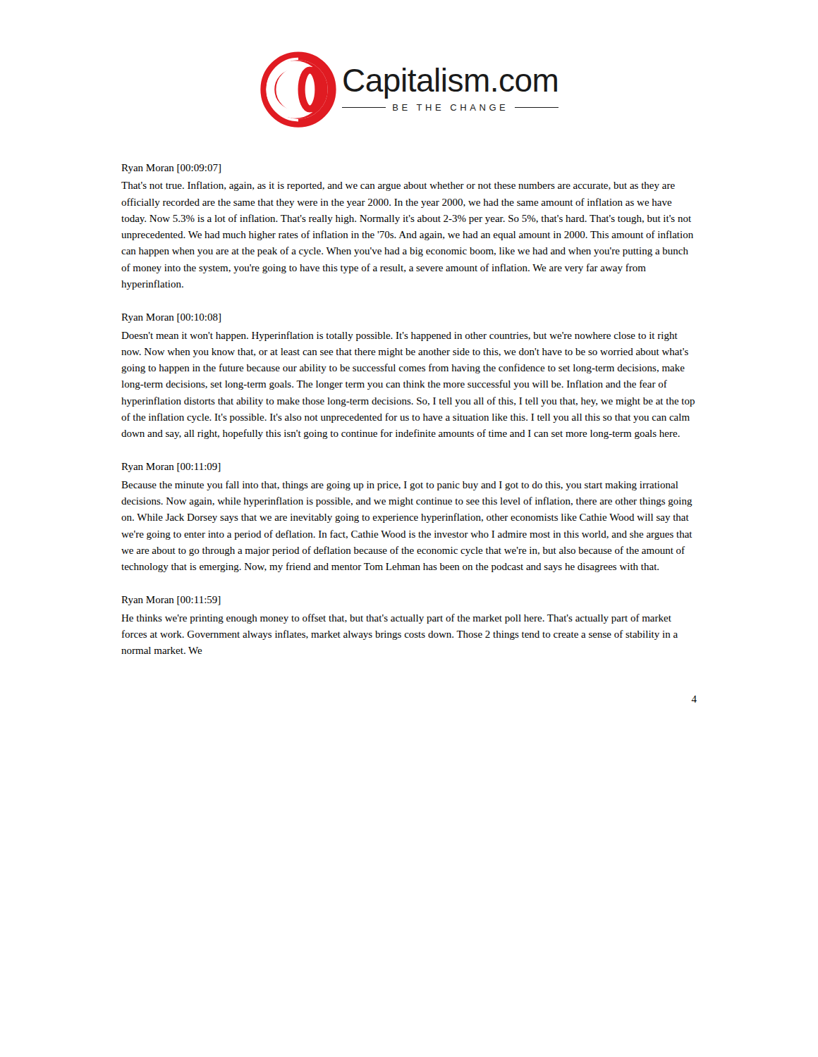Capitalism.com
BE THE CHANGE
Ryan Moran [00:09:07]
That's not true. Inflation, again, as it is reported, and we can argue about whether or not these numbers are accurate, but as they are officially recorded are the same that they were in the year 2000. In the year 2000, we had the same amount of inflation as we have today. Now 5.3% is a lot of inflation. That's really high. Normally it's about 2-3% per year. So 5%, that's hard. That's tough, but it's not unprecedented. We had much higher rates of inflation in the '70s. And again, we had an equal amount in 2000. This amount of inflation can happen when you are at the peak of a cycle. When you've had a big economic boom, like we had and when you're putting a bunch of money into the system, you're going to have this type of a result, a severe amount of inflation. We are very far away from hyperinflation.
Ryan Moran [00:10:08]
Doesn't mean it won't happen. Hyperinflation is totally possible. It's happened in other countries, but we're nowhere close to it right now. Now when you know that, or at least can see that there might be another side to this, we don't have to be so worried about what's going to happen in the future because our ability to be successful comes from having the confidence to set long-term decisions, make long-term decisions, set long-term goals. The longer term you can think the more successful you will be. Inflation and the fear of hyperinflation distorts that ability to make those long-term decisions. So, I tell you all of this, I tell you that, hey, we might be at the top of the inflation cycle. It's possible. It's also not unprecedented for us to have a situation like this. I tell you all this so that you can calm down and say, all right, hopefully this isn't going to continue for indefinite amounts of time and I can set more long-term goals here.
Ryan Moran [00:11:09]
Because the minute you fall into that, things are going up in price, I got to panic buy and I got to do this, you start making irrational decisions. Now again, while hyperinflation is possible, and we might continue to see this level of inflation, there are other things going on. While Jack Dorsey says that we are inevitably going to experience hyperinflation, other economists like Cathie Wood will say that we're going to enter into a period of deflation. In fact, Cathie Wood is the investor who I admire most in this world, and she argues that we are about to go through a major period of deflation because of the economic cycle that we're in, but also because of the amount of technology that is emerging. Now, my friend and mentor Tom Lehman has been on the podcast and says he disagrees with that.
Ryan Moran [00:11:59]
He thinks we're printing enough money to offset that, but that's actually part of the market poll here. That's actually part of market forces at work. Government always inflates, market always brings costs down. Those 2 things tend to create a sense of stability in a normal market. We
4